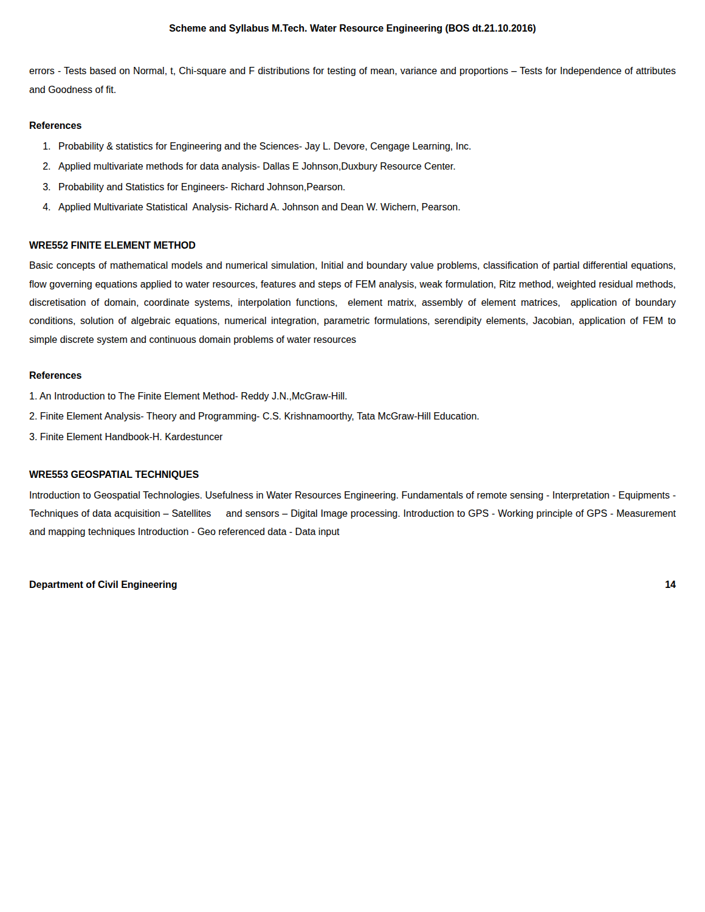Scheme and Syllabus M.Tech. Water Resource Engineering (BOS dt.21.10.2016)
errors - Tests based on Normal, t, Chi-square and F distributions for testing of mean, variance and proportions – Tests for Independence of attributes and Goodness of fit.
References
Probability & statistics for Engineering and the Sciences- Jay L. Devore, Cengage Learning, Inc.
Applied multivariate methods for data analysis- Dallas E Johnson,Duxbury Resource Center.
Probability and Statistics for Engineers- Richard Johnson,Pearson.
Applied Multivariate Statistical Analysis- Richard A. Johnson and Dean W. Wichern, Pearson.
WRE552 FINITE ELEMENT METHOD
Basic concepts of mathematical models and numerical simulation, Initial and boundary value problems, classification of partial differential equations, flow governing equations applied to water resources, features and steps of FEM analysis, weak formulation, Ritz method, weighted residual methods, discretisation of domain, coordinate systems, interpolation functions, element matrix, assembly of element matrices, application of boundary conditions, solution of algebraic equations, numerical integration, parametric formulations, serendipity elements, Jacobian, application of FEM to simple discrete system and continuous domain problems of water resources
References
An Introduction to The Finite Element Method- Reddy J.N.,McGraw-Hill.
Finite Element Analysis- Theory and Programming- C.S. Krishnamoorthy, Tata McGraw-Hill Education.
Finite Element Handbook-H. Kardestuncer
WRE553 GEOSPATIAL TECHNIQUES
Introduction to Geospatial Technologies. Usefulness in Water Resources Engineering. Fundamentals of remote sensing - Interpretation - Equipments - Techniques of data acquisition – Satellites and sensors – Digital Image processing. Introduction to GPS - Working principle of GPS - Measurement and mapping techniques Introduction - Geo referenced data - Data input
Department of Civil Engineering 14